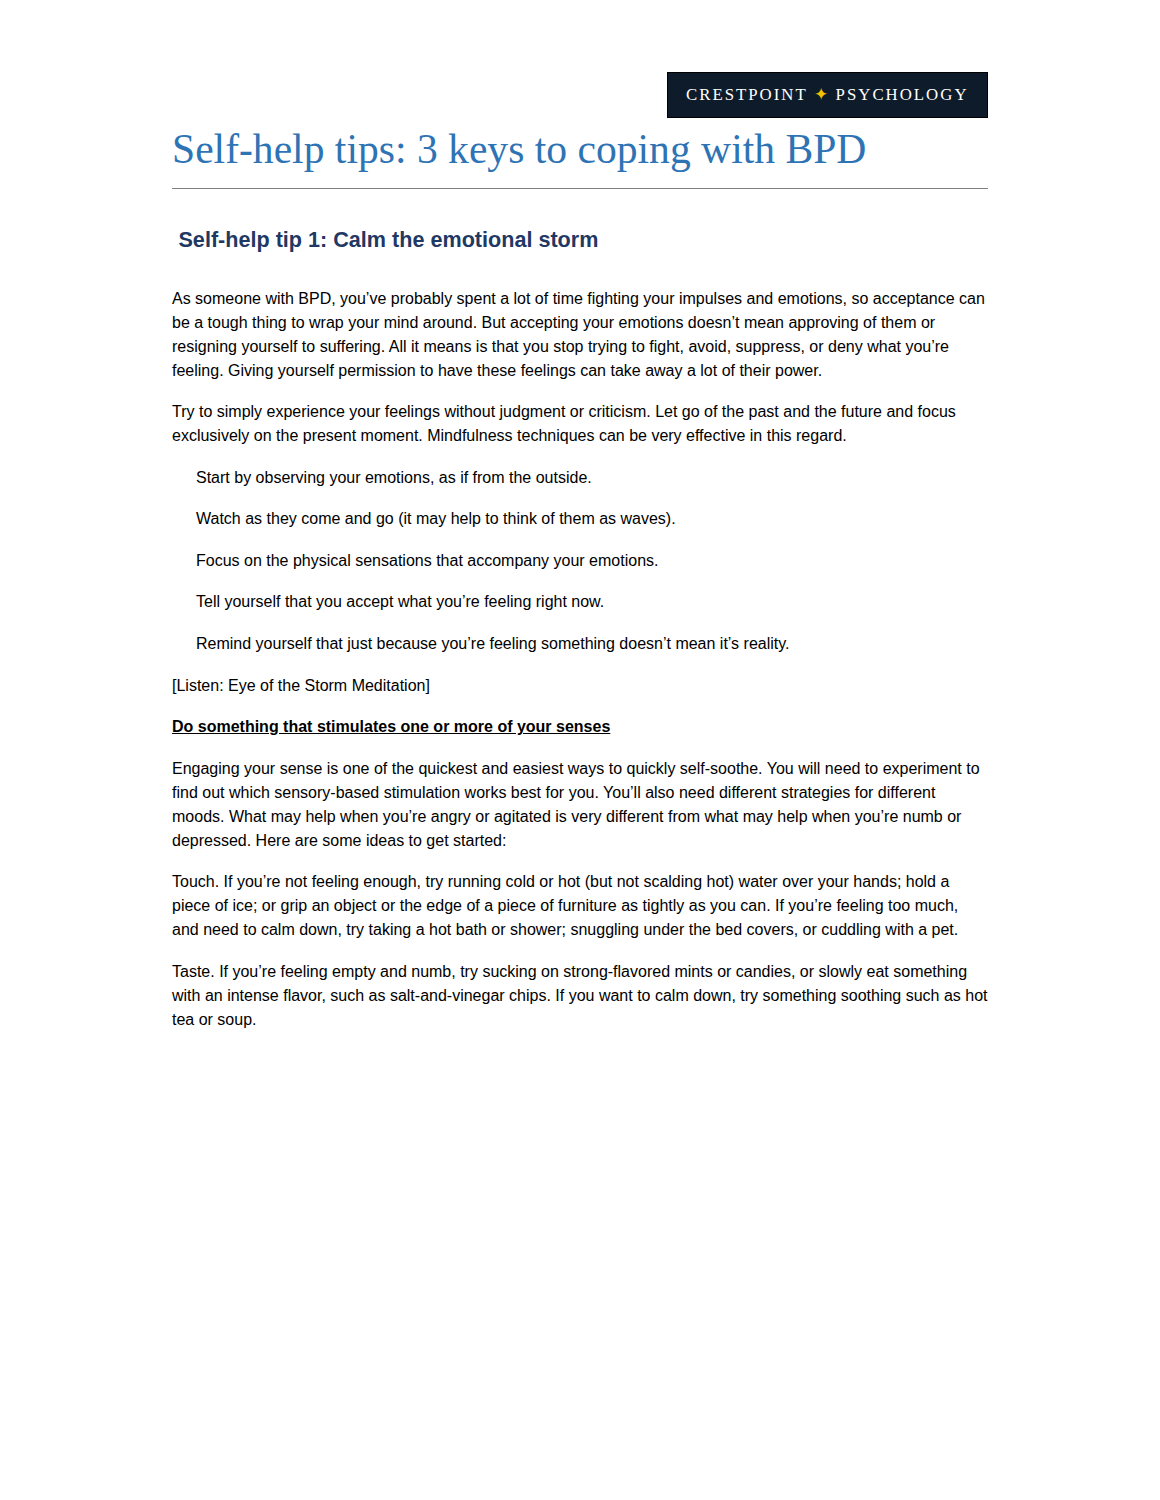CRESTPOINT✦PSYCHOLOGY
Self-help tips: 3 keys to coping with BPD
Self-help tip 1: Calm the emotional storm
As someone with BPD, you’ve probably spent a lot of time fighting your impulses and emotions, so acceptance can be a tough thing to wrap your mind around. But accepting your emotions doesn’t mean approving of them or resigning yourself to suffering. All it means is that you stop trying to fight, avoid, suppress, or deny what you’re feeling. Giving yourself permission to have these feelings can take away a lot of their power.
Try to simply experience your feelings without judgment or criticism. Let go of the past and the future and focus exclusively on the present moment. Mindfulness techniques can be very effective in this regard.
Start by observing your emotions, as if from the outside.
Watch as they come and go (it may help to think of them as waves).
Focus on the physical sensations that accompany your emotions.
Tell yourself that you accept what you’re feeling right now.
Remind yourself that just because you’re feeling something doesn’t mean it’s reality.
[Listen: Eye of the Storm Meditation]
Do something that stimulates one or more of your senses
Engaging your sense is one of the quickest and easiest ways to quickly self-soothe. You will need to experiment to find out which sensory-based stimulation works best for you. You’ll also need different strategies for different moods. What may help when you’re angry or agitated is very different from what may help when you’re numb or depressed. Here are some ideas to get started:
Touch. If you’re not feeling enough, try running cold or hot (but not scalding hot) water over your hands; hold a piece of ice; or grip an object or the edge of a piece of furniture as tightly as you can. If you’re feeling too much, and need to calm down, try taking a hot bath or shower; snuggling under the bed covers, or cuddling with a pet.
Taste. If you’re feeling empty and numb, try sucking on strong-flavored mints or candies, or slowly eat something with an intense flavor, such as salt-and-vinegar chips. If you want to calm down, try something soothing such as hot tea or soup.